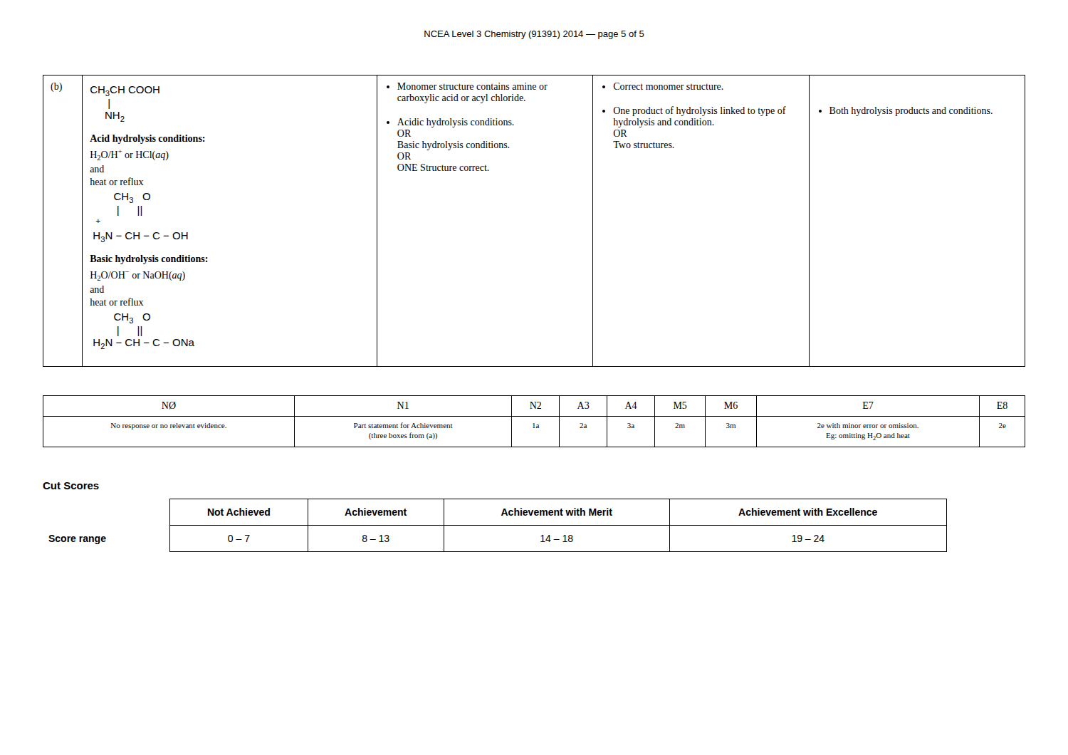NCEA Level 3 Chemistry (91391) 2014 — page 5 of 5
| (b) | CH 3 CH COOH / NH 2 Acid hydrolysis conditions: H 2 O/H + or HCl( aq ) and heat or reflux CH 3 O / // + H 3 N − CH − C − OH Basic hydrolysis conditions: H 2 O/OH − or NaOH( aq ) and heat or reflux CH 3 O / // H 2 N − CH − C − ONa | Monomer structure contains amine or carboxylic acid or acyl chloride. Acidic hydrolysis conditions. OR Basic hydrolysis conditions. OR ONE Structure correct. | Correct monomer structure. One product of hydrolysis linked to type of hydrolysis and condition. OR Two structures. | Both hydrolysis products and conditions. |
| NØ | N1 | N2 | A3 | A4 | M5 | M6 | E7 | E8 |
| --- | --- | --- | --- | --- | --- | --- | --- | --- |
| No response or no relevant evidence. | Part statement for Achievement (three boxes from (a)) | 1a | 2a | 3a | 2m | 3m | 2e with minor error or omission. Eg: omitting H 2 O and heat | 2e |
Cut Scores
| | Not Achieved | Achievement | Achievement with Merit | Achievement with Excellence |
| --- | --- | --- | --- | --- |
| Score range | 0 – 7 | 8 – 13 | 14 – 18 | 19 – 24 |